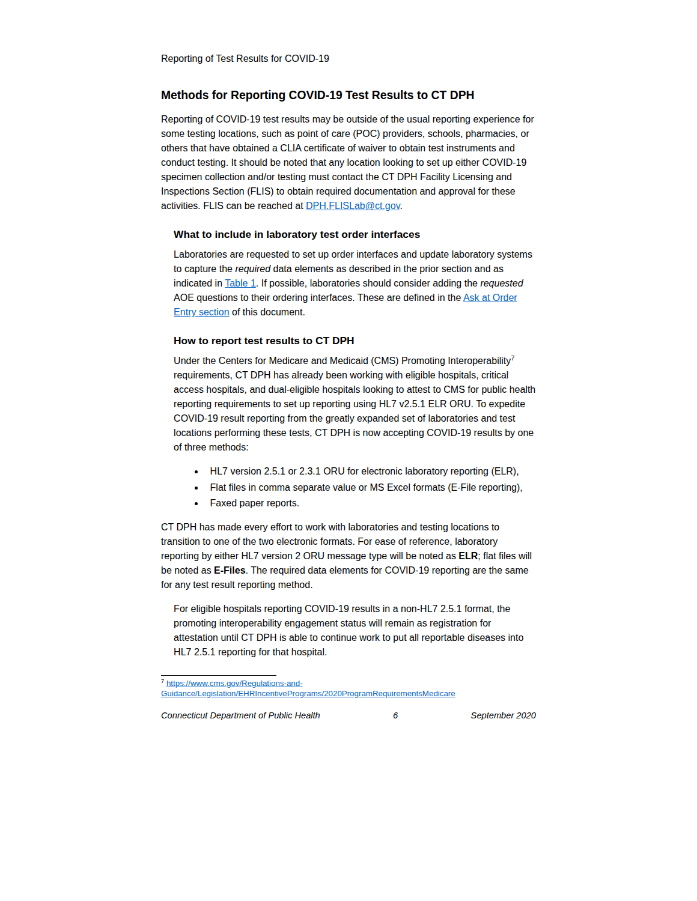Reporting of Test Results for COVID-19
Methods for Reporting COVID-19 Test Results to CT DPH
Reporting of COVID-19 test results may be outside of the usual reporting experience for some testing locations, such as point of care (POC) providers, schools, pharmacies, or others that have obtained a CLIA certificate of waiver to obtain test instruments and conduct testing. It should be noted that any location looking to set up either COVID-19 specimen collection and/or testing must contact the CT DPH Facility Licensing and Inspections Section (FLIS) to obtain required documentation and approval for these activities. FLIS can be reached at DPH.FLISLab@ct.gov.
What to include in laboratory test order interfaces
Laboratories are requested to set up order interfaces and update laboratory systems to capture the required data elements as described in the prior section and as indicated in Table 1. If possible, laboratories should consider adding the requested AOE questions to their ordering interfaces. These are defined in the Ask at Order Entry section of this document.
How to report test results to CT DPH
Under the Centers for Medicare and Medicaid (CMS) Promoting Interoperability7 requirements, CT DPH has already been working with eligible hospitals, critical access hospitals, and dual-eligible hospitals looking to attest to CMS for public health reporting requirements to set up reporting using HL7 v2.5.1 ELR ORU. To expedite COVID-19 result reporting from the greatly expanded set of laboratories and test locations performing these tests, CT DPH is now accepting COVID-19 results by one of three methods:
HL7 version 2.5.1 or 2.3.1 ORU for electronic laboratory reporting (ELR),
Flat files in comma separate value or MS Excel formats (E-File reporting),
Faxed paper reports.
CT DPH has made every effort to work with laboratories and testing locations to transition to one of the two electronic formats. For ease of reference, laboratory reporting by either HL7 version 2 ORU message type will be noted as ELR; flat files will be noted as E-Files. The required data elements for COVID-19 reporting are the same for any test result reporting method.
For eligible hospitals reporting COVID-19 results in a non-HL7 2.5.1 format, the promoting interoperability engagement status will remain as registration for attestation until CT DPH is able to continue work to put all reportable diseases into HL7 2.5.1 reporting for that hospital.
7 https://www.cms.gov/Regulations-and-Guidance/Legislation/EHRIncentivePrograms/2020ProgramRequirementsMedicare
Connecticut Department of Public Health 6 September 2020